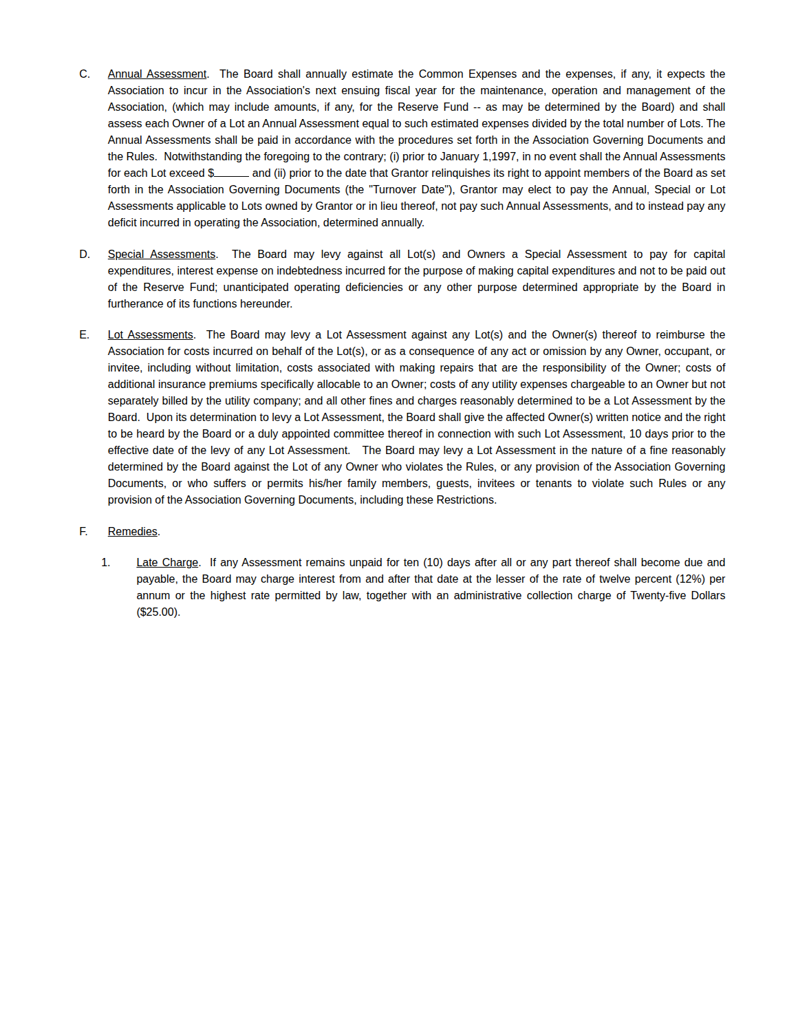C.
Annual Assessment. The Board shall annually estimate the Common Expenses and the expenses, if any, it expects the Association to incur in the Association's next ensuing fiscal year for the maintenance, operation and management of the Association, (which may include amounts, if any, for the Reserve Fund -- as may be determined by the Board) and shall assess each Owner of a Lot an Annual Assessment equal to such estimated expenses divided by the total number of Lots. The Annual Assessments shall be paid in accordance with the procedures set forth in the Association Governing Documents and the Rules. Notwithstanding the foregoing to the contrary; (i) prior to January 1,1997, in no event shall the Annual Assessments for each Lot exceed $ and (ii) prior to the date that Grantor relinquishes its right to appoint members of the Board as set forth in the Association Governing Documents (the "Turnover Date"), Grantor may elect to pay the Annual, Special or Lot Assessments applicable to Lots owned by Grantor or in lieu thereof, not pay such Annual Assessments, and to instead pay any deficit incurred in operating the Association, determined annually.
D.
Special Assessments. The Board may levy against all Lot(s) and Owners a Special Assessment to pay for capital expenditures, interest expense on indebtedness incurred for the purpose of making capital expenditures and not to be paid out of the Reserve Fund; unanticipated operating deficiencies or any other purpose determined appropriate by the Board in furtherance of its functions hereunder.
E.
Lot Assessments. The Board may levy a Lot Assessment against any Lot(s) and the Owner(s) thereof to reimburse the Association for costs incurred on behalf of the Lot(s), or as a consequence of any act or omission by any Owner, occupant, or invitee, including without limitation, costs associated with making repairs that are the responsibility of the Owner; costs of additional insurance premiums specifically allocable to an Owner; costs of any utility expenses chargeable to an Owner but not separately billed by the utility company; and all other fines and charges reasonably determined to be a Lot Assessment by the Board. Upon its determination to levy a Lot Assessment, the Board shall give the affected Owner(s) written notice and the right to be heard by the Board or a duly appointed committee thereof in connection with such Lot Assessment, 10 days prior to the effective date of the levy of any Lot Assessment. The Board may levy a Lot Assessment in the nature of a fine reasonably determined by the Board against the Lot of any Owner who violates the Rules, or any provision of the Association Governing Documents, or who suffers or permits his/her family members, guests, invitees or tenants to violate such Rules or any provision of the Association Governing Documents, including these Restrictions.
F.
Remedies.
1.
Late Charge. If any Assessment remains unpaid for ten (10) days after all or any part thereof shall become due and payable, the Board may charge interest from and after that date at the lesser of the rate of twelve percent (12%) per annum or the highest rate permitted by law, together with an administrative collection charge of Twenty-five Dollars ($25.00).